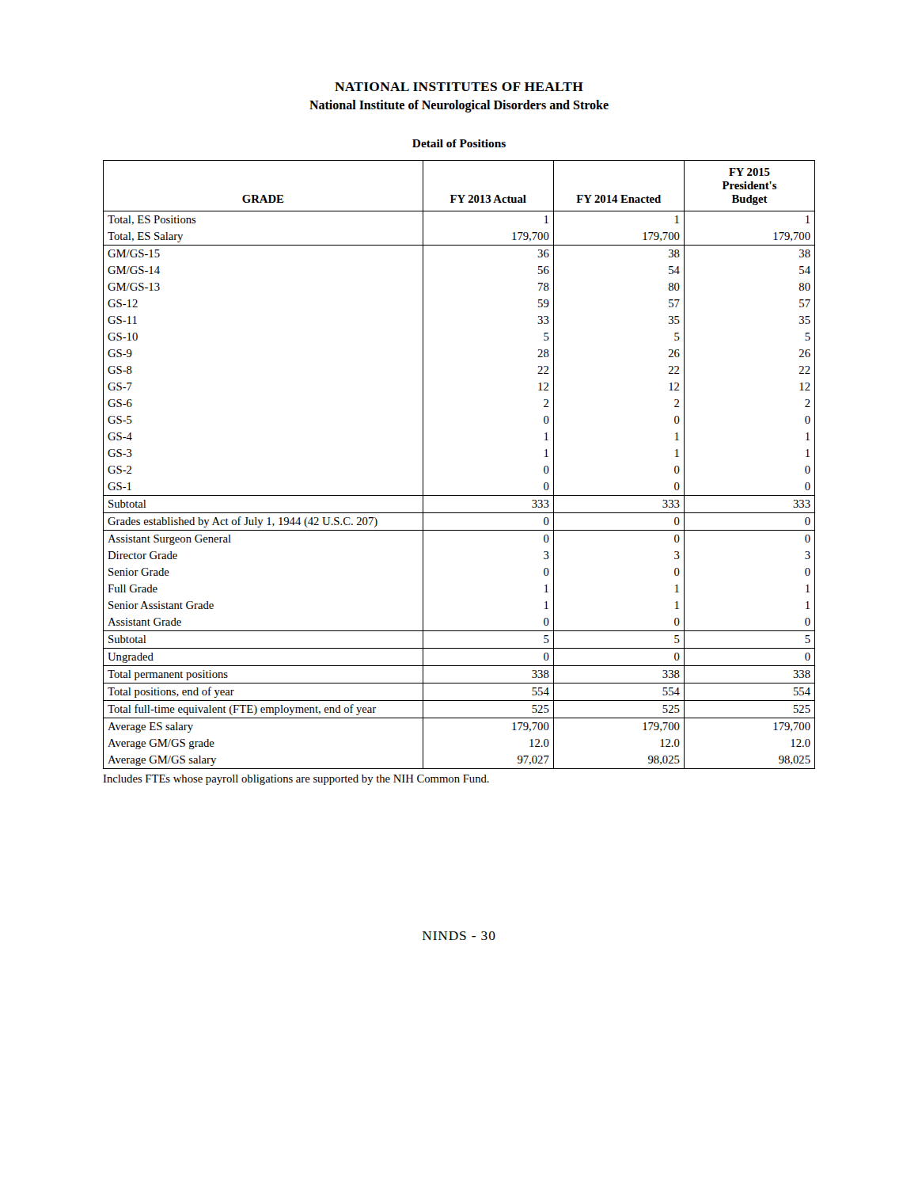NATIONAL INSTITUTES OF HEALTH
National Institute of Neurological Disorders and Stroke
Detail of Positions
| GRADE | FY 2013 Actual | FY 2014 Enacted | FY 2015 President's Budget |
| --- | --- | --- | --- |
| Total, ES Positions | 1 | 1 | 1 |
| Total, ES Salary | 179,700 | 179,700 | 179,700 |
| GM/GS-15 | 36 | 38 | 38 |
| GM/GS-14 | 56 | 54 | 54 |
| GM/GS-13 | 78 | 80 | 80 |
| GS-12 | 59 | 57 | 57 |
| GS-11 | 33 | 35 | 35 |
| GS-10 | 5 | 5 | 5 |
| GS-9 | 28 | 26 | 26 |
| GS-8 | 22 | 22 | 22 |
| GS-7 | 12 | 12 | 12 |
| GS-6 | 2 | 2 | 2 |
| GS-5 | 0 | 0 | 0 |
| GS-4 | 1 | 1 | 1 |
| GS-3 | 1 | 1 | 1 |
| GS-2 | 0 | 0 | 0 |
| GS-1 | 0 | 0 | 0 |
| Subtotal | 333 | 333 | 333 |
| Grades established by Act of July 1, 1944 (42 U.S.C. 207) | 0 | 0 | 0 |
| Assistant Surgeon General | 0 | 0 | 0 |
| Director Grade | 3 | 3 | 3 |
| Senior Grade | 0 | 0 | 0 |
| Full Grade | 1 | 1 | 1 |
| Senior Assistant Grade | 1 | 1 | 1 |
| Assistant Grade | 0 | 0 | 0 |
| Subtotal | 5 | 5 | 5 |
| Ungraded | 0 | 0 | 0 |
| Total permanent positions | 338 | 338 | 338 |
| Total positions, end of year | 554 | 554 | 554 |
| Total full-time equivalent (FTE) employment, end of year | 525 | 525 | 525 |
| Average ES salary | 179,700 | 179,700 | 179,700 |
| Average GM/GS grade | 12.0 | 12.0 | 12.0 |
| Average GM/GS salary | 97,027 | 98,025 | 98,025 |
Includes FTEs whose payroll obligations are supported by the NIH Common Fund.
NINDS - 30